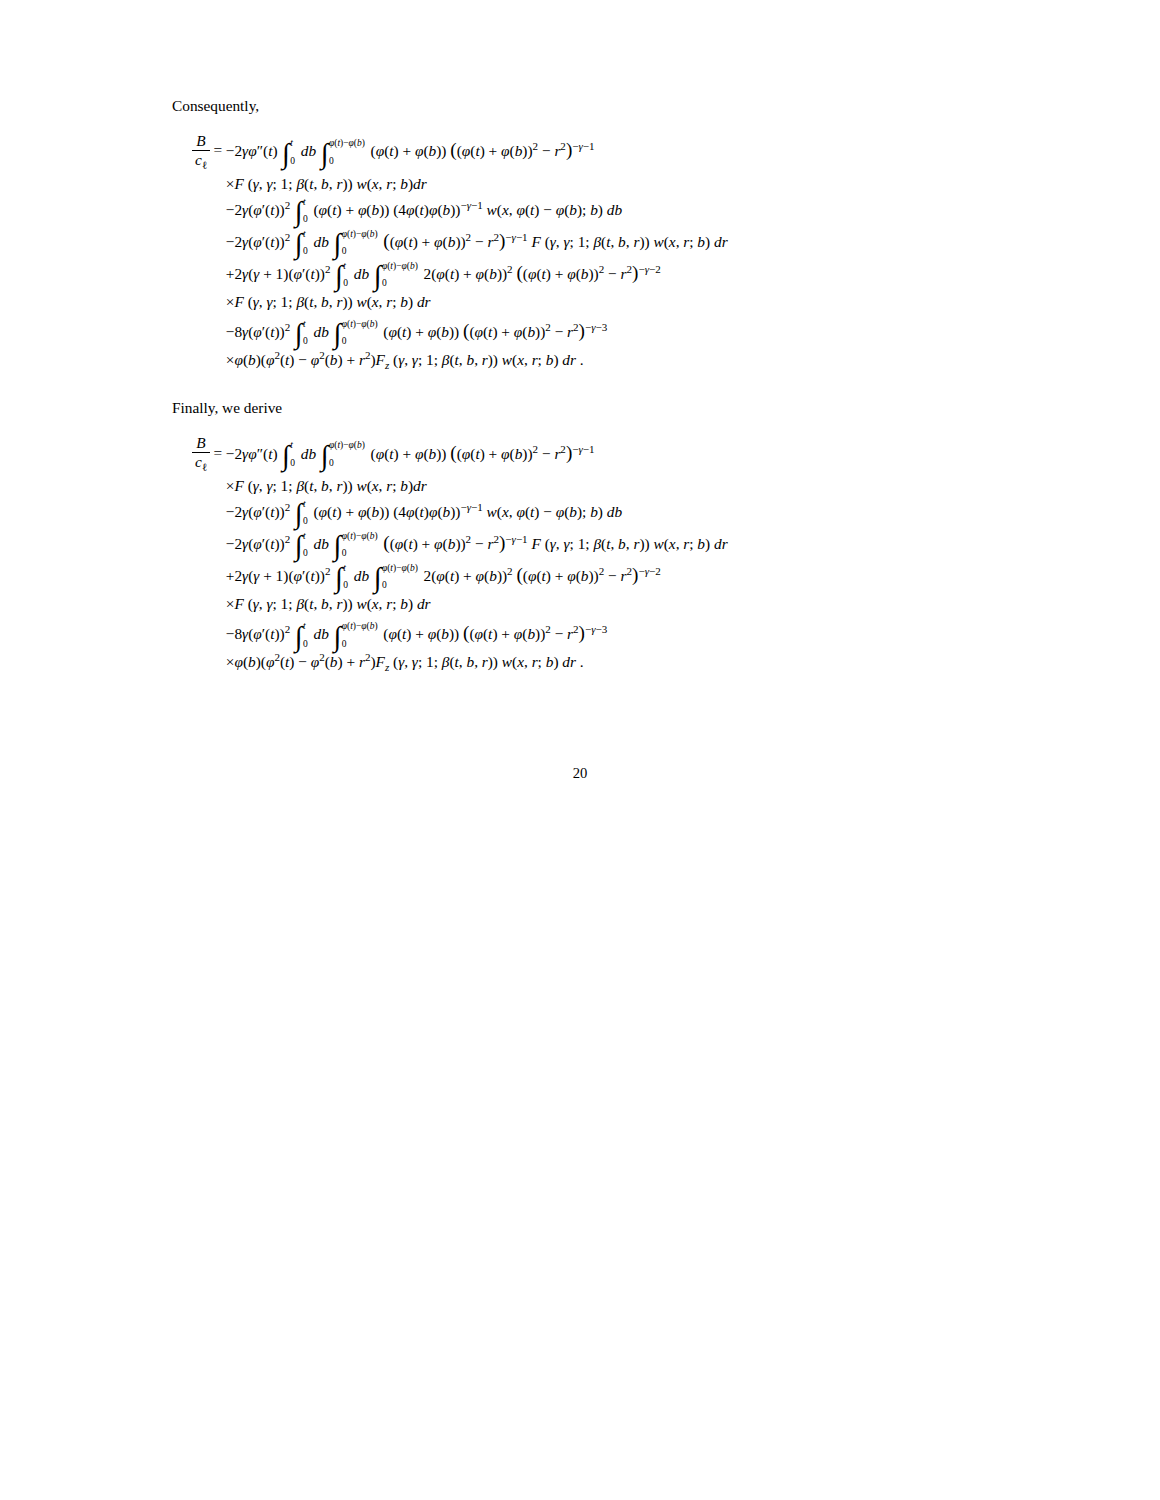Consequently,
| B c ℓ | = | −2 γφ ″( t ) ∫ t 0 db ∫ φ ( t )− φ ( b ) 0 ( φ ( t ) + φ ( b )) ( ( φ ( t ) + φ ( b )) 2 − r 2 ) − γ −1 |
| | | × F ( γ , γ ; 1; β ( t , b , r )) w ( x , r ; b ) dr |
| | | −2 γ ( φ ′( t )) 2 ∫ t 0 ( φ ( t ) + φ ( b )) (4 φ ( t ) φ ( b )) − γ −1 w ( x , φ ( t ) − φ ( b ); b ) db |
| | | −2 γ ( φ ′( t )) 2 ∫ t 0 db ∫ φ ( t )− φ ( b ) 0 ( ( φ ( t ) + φ ( b )) 2 − r 2 ) − γ −1 F ( γ , γ ; 1; β ( t , b , r )) w ( x , r ; b ) dr |
| | | +2 γ ( γ + 1)( φ ′( t )) 2 ∫ t 0 db ∫ φ ( t )− φ ( b ) 0 2( φ ( t ) + φ ( b )) 2 ( ( φ ( t ) + φ ( b )) 2 − r 2 ) − γ −2 |
| | | × F ( γ , γ ; 1; β ( t , b , r )) w ( x , r ; b ) dr |
| | | −8 γ ( φ ′( t )) 2 ∫ t 0 db ∫ φ ( t )− φ ( b ) 0 ( φ ( t ) + φ ( b )) ( ( φ ( t ) + φ ( b )) 2 − r 2 ) − γ −3 |
| | | × φ ( b )( φ 2 ( t ) − φ 2 ( b ) + r 2 ) F z ( γ , γ ; 1; β ( t , b , r )) w ( x , r ; b ) dr . |
Finally, we derive
| B c ℓ | = | −2 γφ ″( t ) ∫ t 0 db ∫ φ ( t )− φ ( b ) 0 ( φ ( t ) + φ ( b )) ( ( φ ( t ) + φ ( b )) 2 − r 2 ) − γ −1 |
| | | × F ( γ , γ ; 1; β ( t , b , r )) w ( x , r ; b ) dr |
| | | −2 γ ( φ ′( t )) 2 ∫ t 0 ( φ ( t ) + φ ( b )) (4 φ ( t ) φ ( b )) − γ −1 w ( x , φ ( t ) − φ ( b ); b ) db |
| | | −2 γ ( φ ′( t )) 2 ∫ t 0 db ∫ φ ( t )− φ ( b ) 0 ( ( φ ( t ) + φ ( b )) 2 − r 2 ) − γ −1 F ( γ , γ ; 1; β ( t , b , r )) w ( x , r ; b ) dr |
| | | +2 γ ( γ + 1)( φ ′( t )) 2 ∫ t 0 db ∫ φ ( t )− φ ( b ) 0 2( φ ( t ) + φ ( b )) 2 ( ( φ ( t ) + φ ( b )) 2 − r 2 ) − γ −2 |
| | | × F ( γ , γ ; 1; β ( t , b , r )) w ( x , r ; b ) dr |
| | | −8 γ ( φ ′( t )) 2 ∫ t 0 db ∫ φ ( t )− φ ( b ) 0 ( φ ( t ) + φ ( b )) ( ( φ ( t ) + φ ( b )) 2 − r 2 ) − γ −3 |
| | | × φ ( b )( φ 2 ( t ) − φ 2 ( b ) + r 2 ) F z ( γ , γ ; 1; β ( t , b , r )) w ( x , r ; b ) dr . |
20